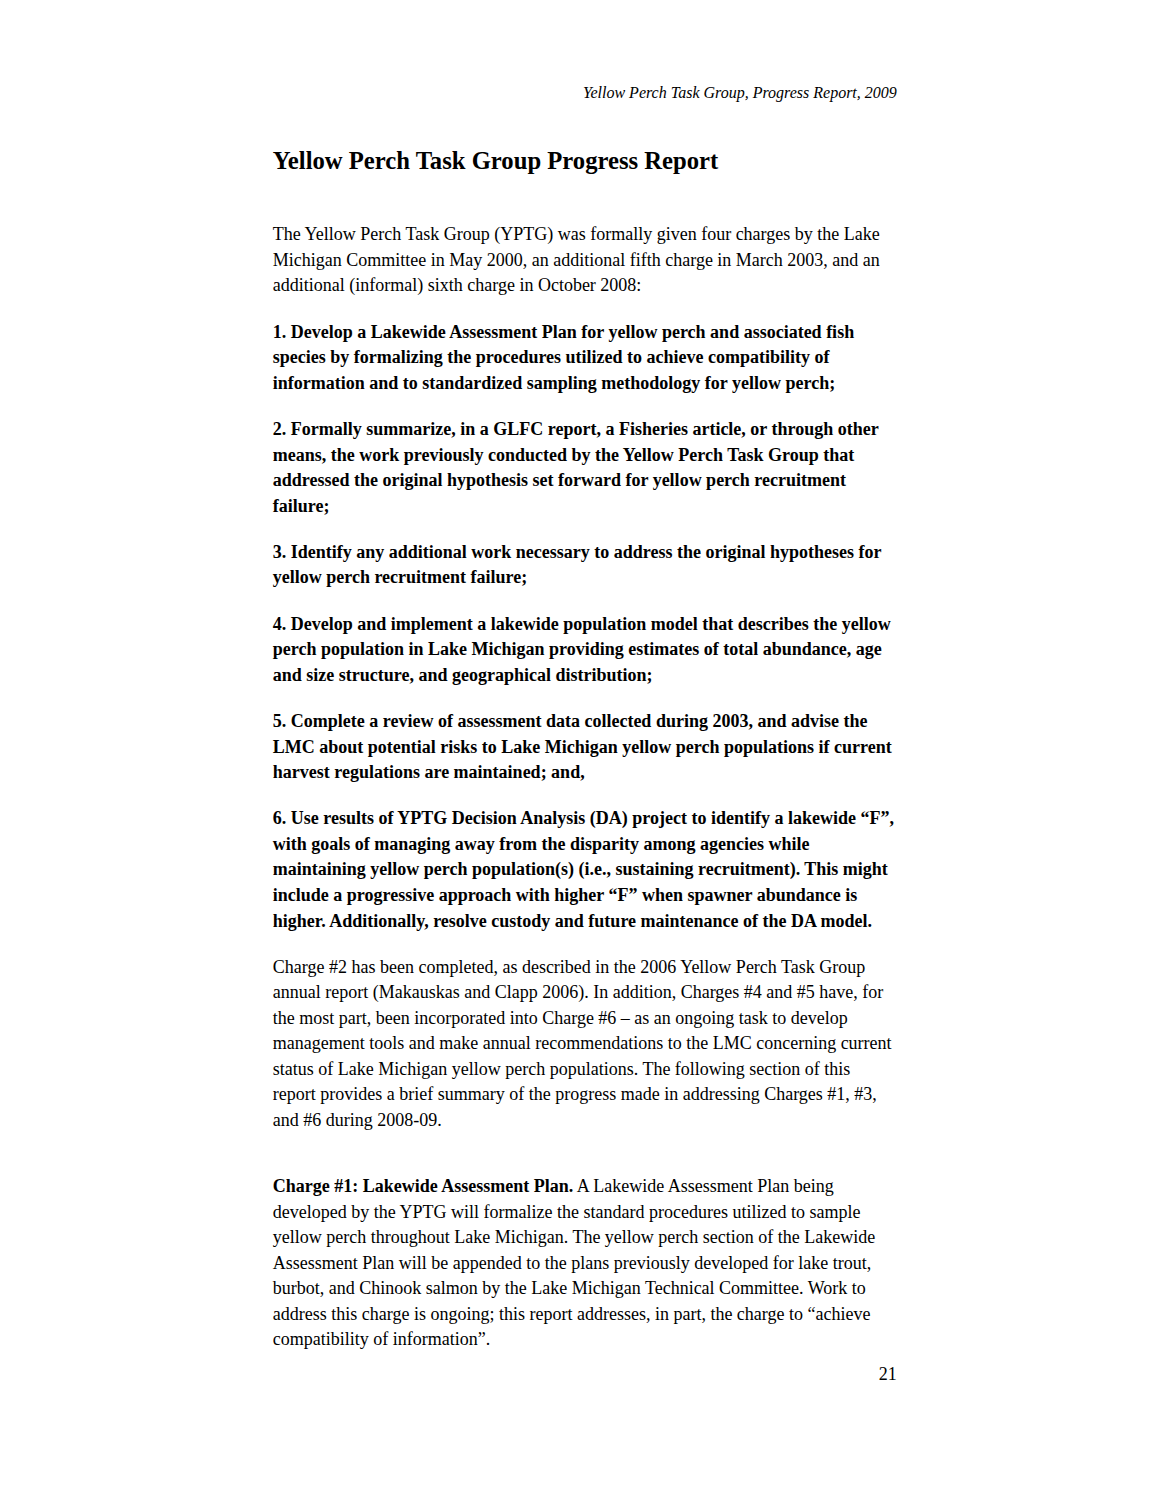Yellow Perch Task Group, Progress Report, 2009
Yellow Perch Task Group Progress Report
The Yellow Perch Task Group (YPTG) was formally given four charges by the Lake Michigan Committee in May 2000, an additional fifth charge in March 2003, and an additional (informal) sixth charge in October 2008:
1. Develop a Lakewide Assessment Plan for yellow perch and associated fish species by formalizing the procedures utilized to achieve compatibility of information and to standardized sampling methodology for yellow perch;
2. Formally summarize, in a GLFC report, a Fisheries article, or through other means, the work previously conducted by the Yellow Perch Task Group that addressed the original hypothesis set forward for yellow perch recruitment failure;
3. Identify any additional work necessary to address the original hypotheses for yellow perch recruitment failure;
4. Develop and implement a lakewide population model that describes the yellow perch population in Lake Michigan providing estimates of total abundance, age and size structure, and geographical distribution;
5. Complete a review of assessment data collected during 2003, and advise the LMC about potential risks to Lake Michigan yellow perch populations if current harvest regulations are maintained; and,
6. Use results of YPTG Decision Analysis (DA) project to identify a lakewide “F”, with goals of managing away from the disparity among agencies while maintaining yellow perch population(s) (i.e., sustaining recruitment). This might include a progressive approach with higher “F” when spawner abundance is higher. Additionally, resolve custody and future maintenance of the DA model.
Charge #2 has been completed, as described in the 2006 Yellow Perch Task Group annual report (Makauskas and Clapp 2006). In addition, Charges #4 and #5 have, for the most part, been incorporated into Charge #6 – as an ongoing task to develop management tools and make annual recommendations to the LMC concerning current status of Lake Michigan yellow perch populations. The following section of this report provides a brief summary of the progress made in addressing Charges #1, #3, and #6 during 2008-09.
Charge #1: Lakewide Assessment Plan. A Lakewide Assessment Plan being developed by the YPTG will formalize the standard procedures utilized to sample yellow perch throughout Lake Michigan. The yellow perch section of the Lakewide Assessment Plan will be appended to the plans previously developed for lake trout, burbot, and Chinook salmon by the Lake Michigan Technical Committee. Work to address this charge is ongoing; this report addresses, in part, the charge to “achieve compatibility of information”.
21